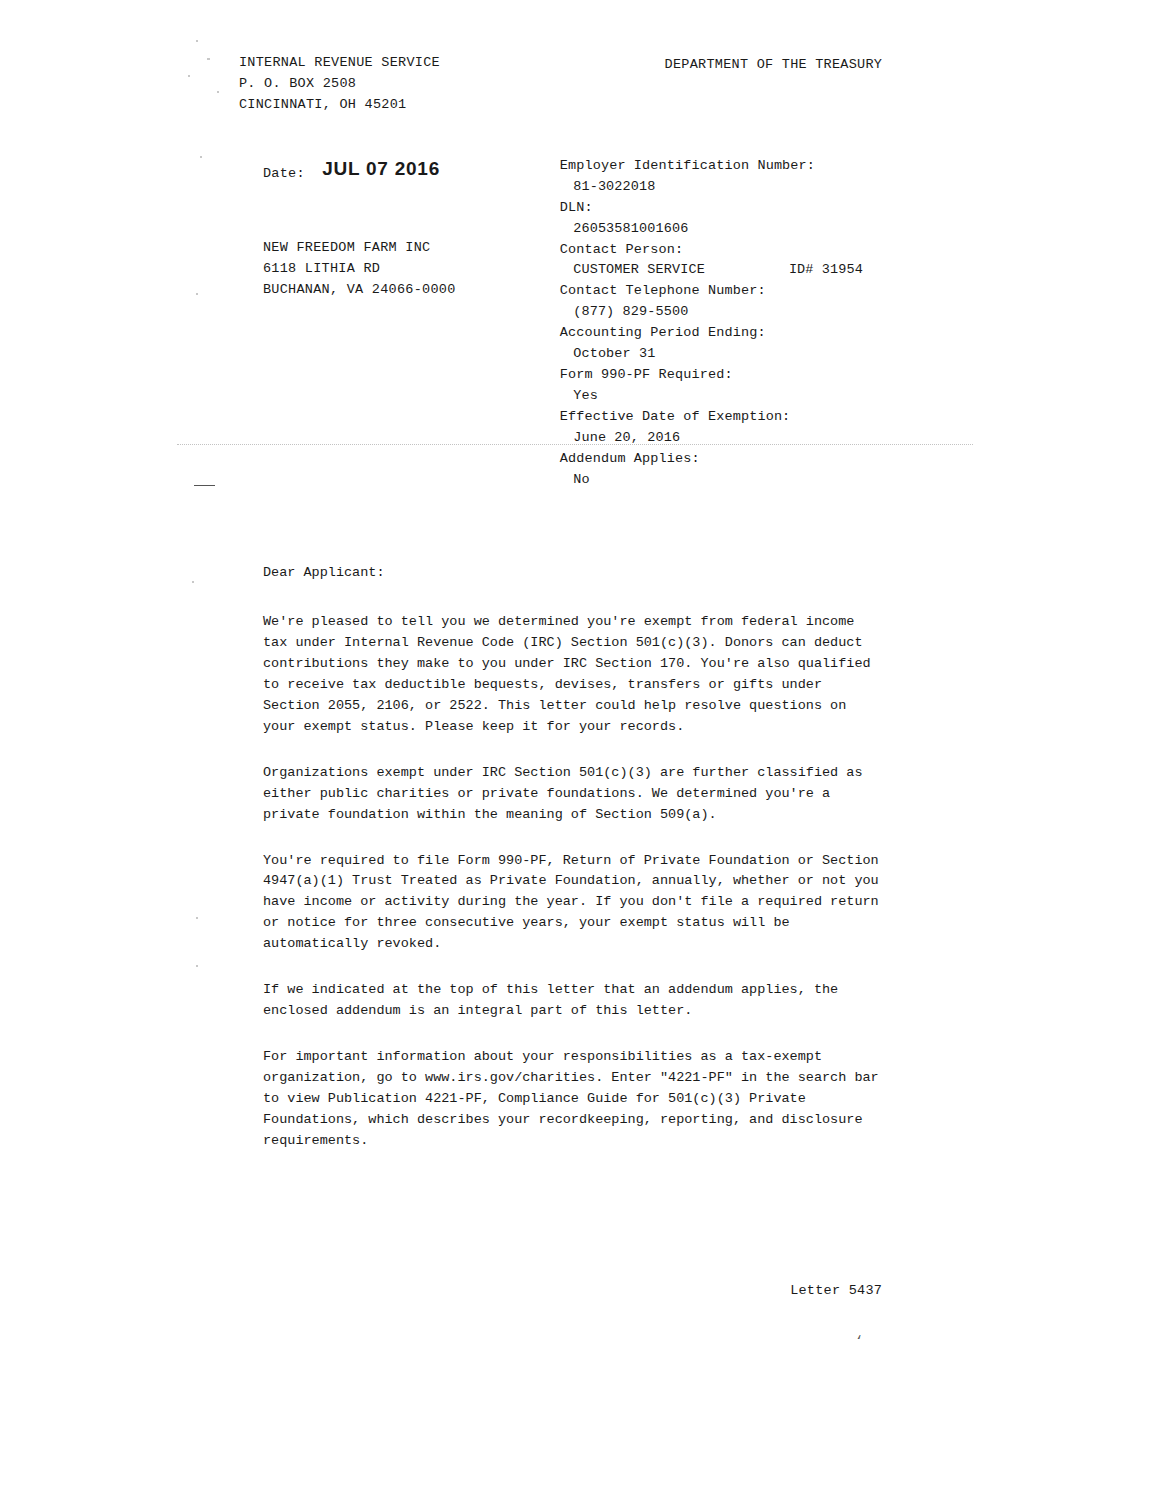INTERNAL REVENUE SERVICE P. O. BOX 2508 CINCINNATI, OH 45201
DEPARTMENT OF THE TREASURY
Date: JUL 07 2016
NEW FREEDOM FARM INC 6118 LITHIA RD BUCHANAN, VA 24066-0000
Employer Identification Number: 81-3022018
DLN: 26053581001606
Contact Person:
CUSTOMER SERVICE ID# 31954
Contact Telephone Number: (877) 829-5500
Accounting Period Ending: October 31
Form 990-PF Required: Yes
Effective Date of Exemption: June 20, 2016
Addendum Applies: No
Dear Applicant:
We're pleased to tell you we determined you're exempt from federal income tax under Internal Revenue Code (IRC) Section 501(c)(3). Donors can deduct contributions they make to you under IRC Section 170. You're also qualified to receive tax deductible bequests, devises, transfers or gifts under Section 2055, 2106, or 2522. This letter could help resolve questions on your exempt status. Please keep it for your records.
Organizations exempt under IRC Section 501(c)(3) are further classified as either public charities or private foundations. We determined you're a private foundation within the meaning of Section 509(a).
You're required to file Form 990-PF, Return of Private Foundation or Section 4947(a)(1) Trust Treated as Private Foundation, annually, whether or not you have income or activity during the year. If you don't file a required return or notice for three consecutive years, your exempt status will be automatically revoked.
If we indicated at the top of this letter that an addendum applies, the enclosed addendum is an integral part of this letter.
For important information about your responsibilities as a tax-exempt organization, go to www.irs.gov/charities. Enter "4221-PF" in the search bar to view Publication 4221-PF, Compliance Guide for 501(c)(3) Private Foundations, which describes your recordkeeping, reporting, and disclosure requirements.
Letter 5437
‘